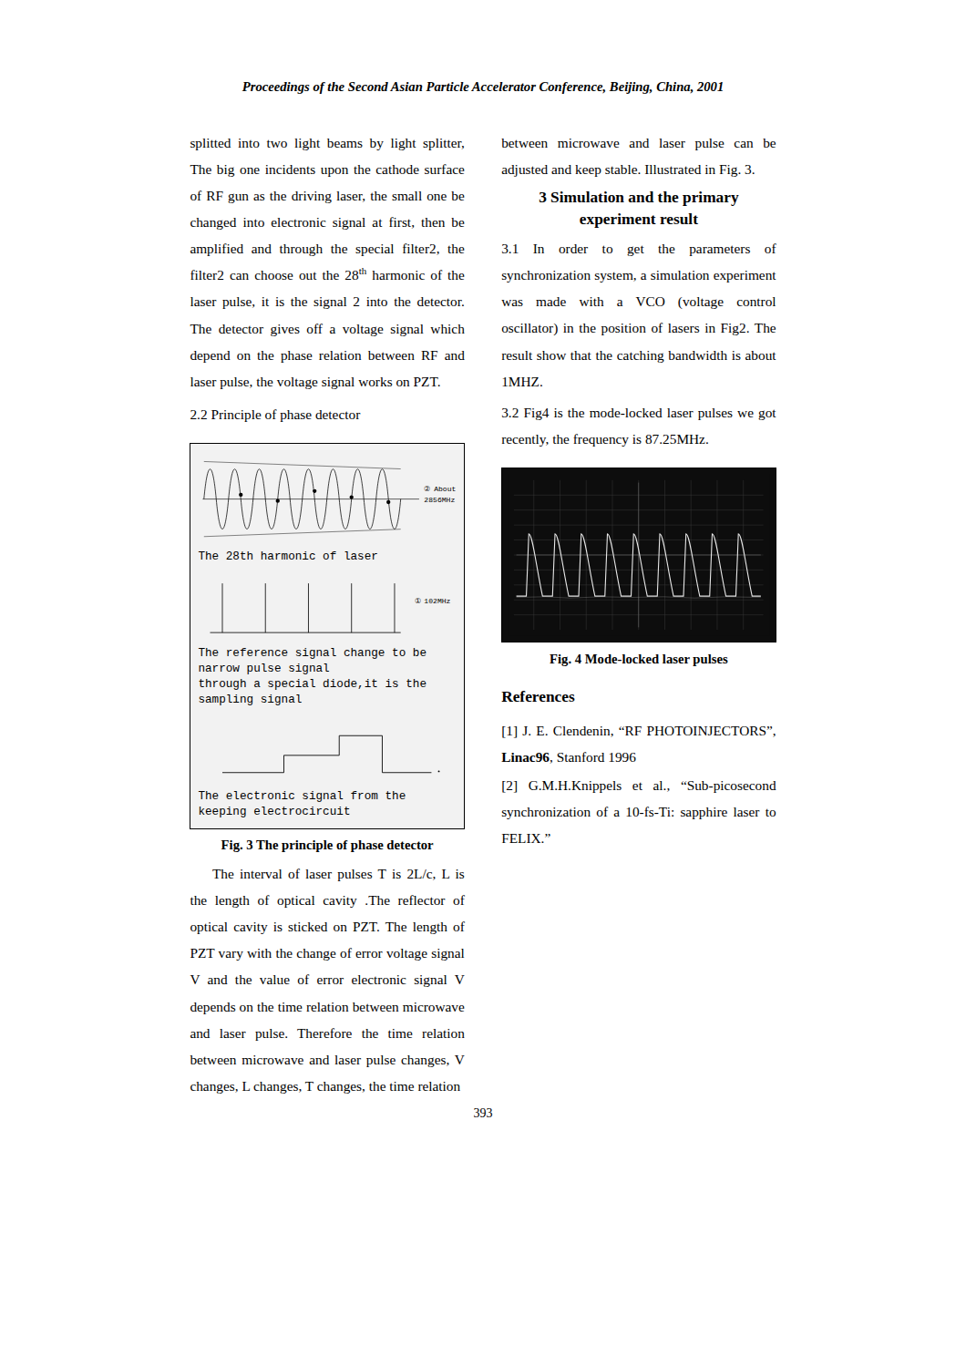Proceedings of the Second Asian Particle Accelerator Conference, Beijing, China, 2001
splitted into two light beams by light splitter, The big one incidents upon the cathode surface of RF gun as the driving laser, the small one be changed into electronic signal at first, then be amplified and through the special filter2, the filter2 can choose out the 28th harmonic of the laser pulse, it is the signal 2 into the detector. The detector gives off a voltage signal which depend on the phase relation between RF and laser pulse, the voltage signal works on PZT.
2.2 Principle of phase detector
② About 2856MHz
The 28th harmonic of laser
① 102MHz
The reference signal change to be narrow pulse signal
through a special diode,it is the sampling signal
The electronic signal from the keeping electrocircuit
Fig. 3 The principle of phase detector
The interval of laser pulses T is 2L/c, L is the length of optical cavity .The reflector of optical cavity is sticked on PZT. The length of PZT vary with the change of error voltage signal V and the value of error electronic signal V depends on the time relation between microwave and laser pulse. Therefore the time relation between microwave and laser pulse changes, V changes, L changes, T changes, the time relation
between microwave and laser pulse can be adjusted and keep stable. Illustrated in Fig. 3.
3 Simulation and the primary experiment result
3.1 In order to get the parameters of synchronization system, a simulation experiment was made with a VCO (voltage control oscillator) in the position of lasers in Fig2. The result show that the catching bandwidth is about 1MHZ.
3.2 Fig4 is the mode-locked laser pulses we got recently, the frequency is 87.25MHz.
Fig. 4 Mode-locked laser pulses
References
[1] J. E. Clendenin, “RF PHOTOINJECTORS”, Linac96, Stanford 1996
[2] G.M.H.Knippels et al., “Sub-picosecond synchronization of a 10-fs-Ti: sapphire laser to FELIX.”
393